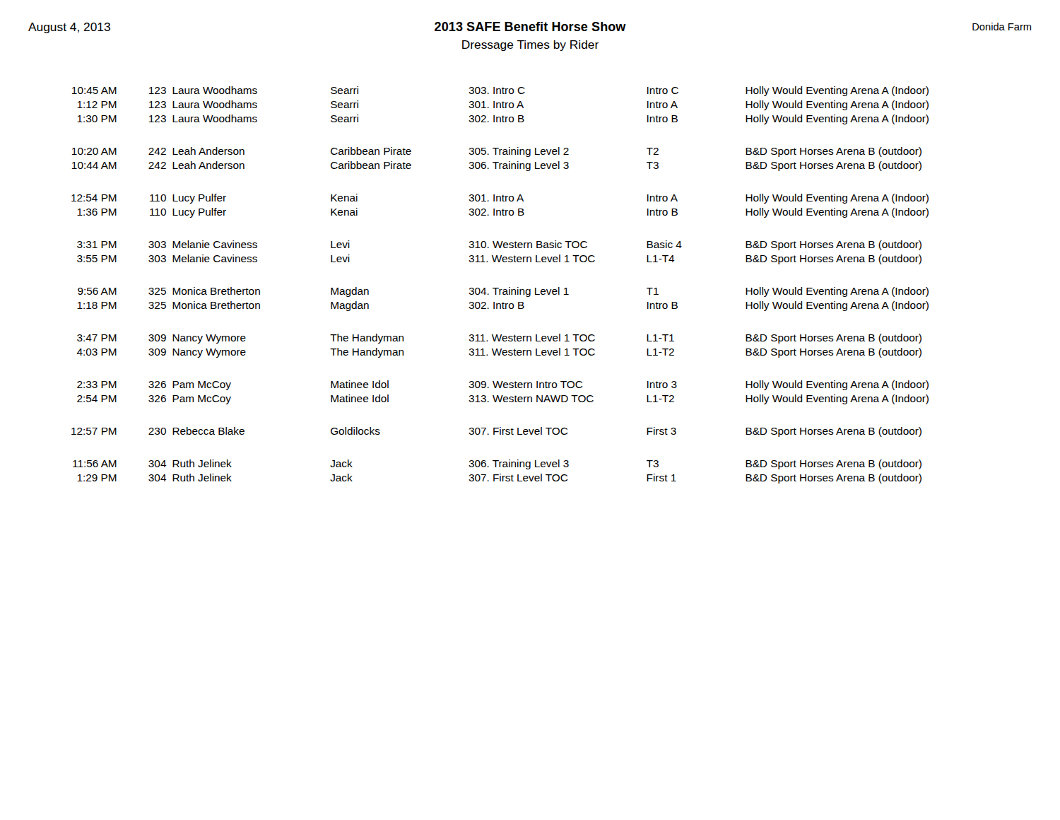August 4, 2013
2013 SAFE Benefit Horse Show
Dressage Times by Rider
Donida Farm
| 10:45 AM | 123 | Laura Woodhams | Searri | 303. Intro C | Intro C | Holly Would Eventing Arena A (Indoor) |
| 1:12 PM | 123 | Laura Woodhams | Searri | 301. Intro A | Intro A | Holly Would Eventing Arena A (Indoor) |
| 1:30 PM | 123 | Laura Woodhams | Searri | 302. Intro B | Intro B | Holly Would Eventing Arena A (Indoor) |
| 10:20 AM | 242 | Leah Anderson | Caribbean Pirate | 305. Training Level 2 | T2 | B&D Sport Horses Arena B (outdoor) |
| 10:44 AM | 242 | Leah Anderson | Caribbean Pirate | 306. Training Level 3 | T3 | B&D Sport Horses Arena B (outdoor) |
| 12:54 PM | 110 | Lucy Pulfer | Kenai | 301. Intro A | Intro A | Holly Would Eventing Arena A (Indoor) |
| 1:36 PM | 110 | Lucy Pulfer | Kenai | 302. Intro B | Intro B | Holly Would Eventing Arena A (Indoor) |
| 3:31 PM | 303 | Melanie Caviness | Levi | 310. Western Basic TOC | Basic 4 | B&D Sport Horses Arena B (outdoor) |
| 3:55 PM | 303 | Melanie Caviness | Levi | 311. Western Level 1 TOC | L1-T4 | B&D Sport Horses Arena B (outdoor) |
| 9:56 AM | 325 | Monica Bretherton | Magdan | 304. Training Level 1 | T1 | Holly Would Eventing Arena A (Indoor) |
| 1:18 PM | 325 | Monica Bretherton | Magdan | 302. Intro B | Intro B | Holly Would Eventing Arena A (Indoor) |
| 3:47 PM | 309 | Nancy Wymore | The Handyman | 311. Western Level 1 TOC | L1-T1 | B&D Sport Horses Arena B (outdoor) |
| 4:03 PM | 309 | Nancy Wymore | The Handyman | 311. Western Level 1 TOC | L1-T2 | B&D Sport Horses Arena B (outdoor) |
| 2:33 PM | 326 | Pam McCoy | Matinee Idol | 309. Western Intro TOC | Intro 3 | Holly Would Eventing Arena A (Indoor) |
| 2:54 PM | 326 | Pam McCoy | Matinee Idol | 313. Western NAWD TOC | L1-T2 | Holly Would Eventing Arena A (Indoor) |
| 12:57 PM | 230 | Rebecca Blake | Goldilocks | 307. First Level TOC | First 3 | B&D Sport Horses Arena B (outdoor) |
| 11:56 AM | 304 | Ruth Jelinek | Jack | 306. Training Level 3 | T3 | B&D Sport Horses Arena B (outdoor) |
| 1:29 PM | 304 | Ruth Jelinek | Jack | 307. First Level TOC | First 1 | B&D Sport Horses Arena B (outdoor) |